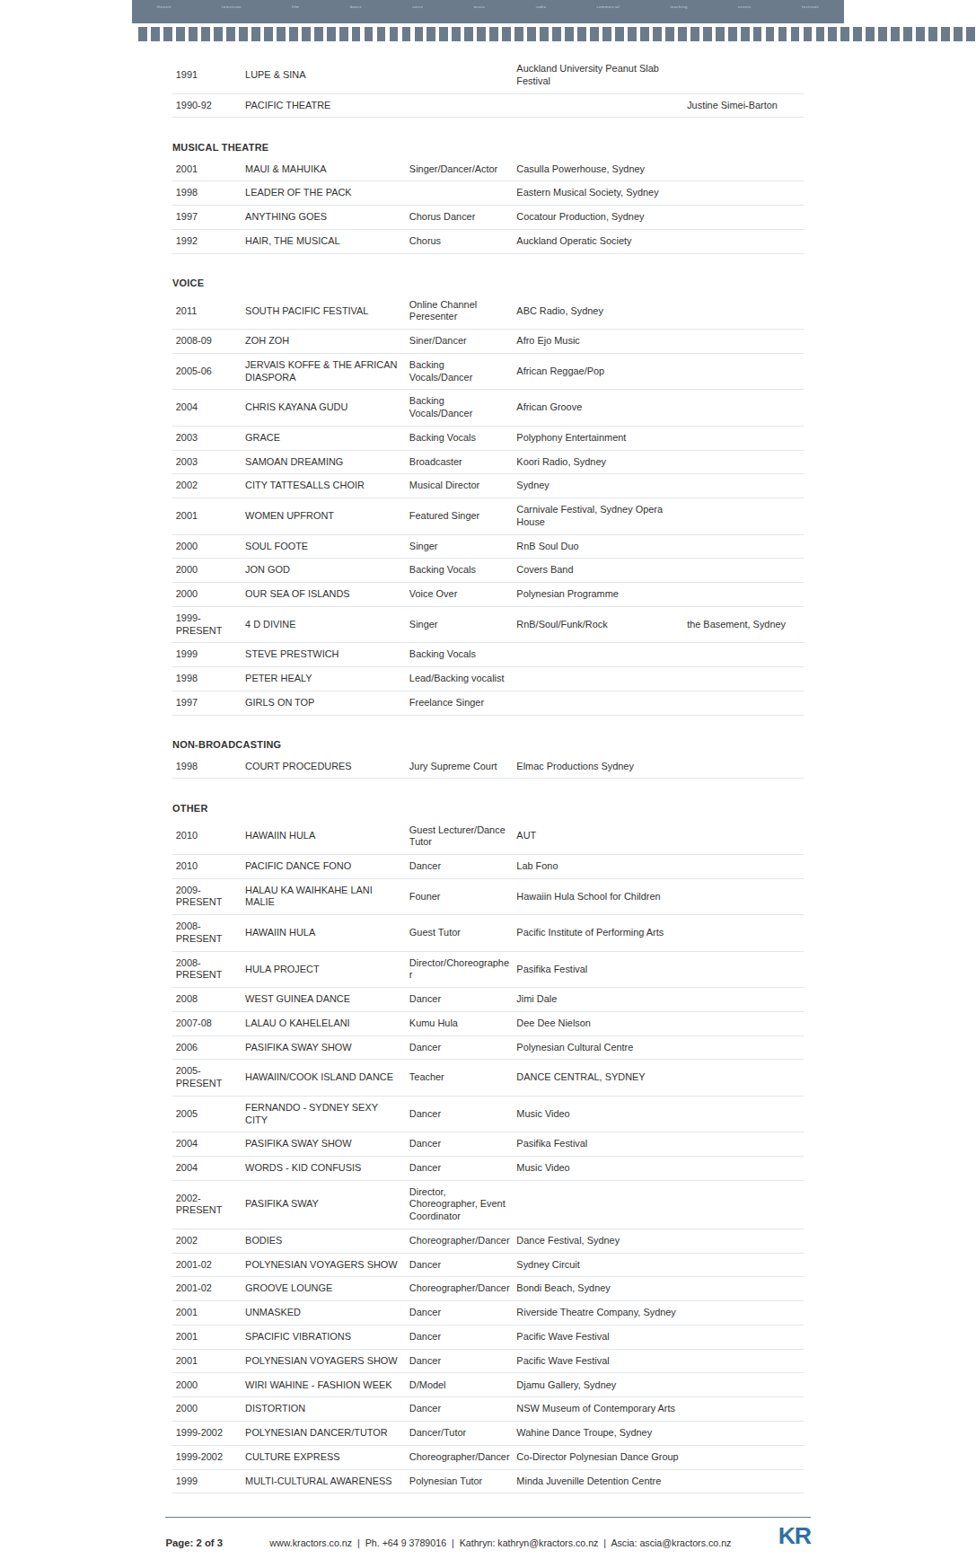theatre television film dance voice music radio commercial teaching events festivals
| 1991 | LUPE & SINA | | Auckland University Peanut Slab Festival | |
| 1990-92 | PACIFIC THEATRE | | | Justine Simei-Barton |
Musical Theatre
| 2001 | MAUI & MAHUIKA | Singer/Dancer/Actor | Casulla Powerhouse, Sydney | |
| 1998 | LEADER OF THE PACK | | Eastern Musical Society, Sydney | |
| 1997 | ANYTHING GOES | Chorus Dancer | Cocatour Production, Sydney | |
| 1992 | HAIR, THE MUSICAL | Chorus | Auckland Operatic Society | |
Voice
| 2011 | SOUTH PACIFIC FESTIVAL | Online Channel Peresenter | ABC Radio, Sydney | |
| 2008-09 | ZOH ZOH | Siner/Dancer | Afro Ejo Music | |
| 2005-06 | JERVAIS KOFFE & THE AFRICAN DIASPORA | Backing Vocals/Dancer | African Reggae/Pop | |
| 2004 | CHRIS KAYANA GUDU | Backing Vocals/Dancer | African Groove | |
| 2003 | GRACE | Backing Vocals | Polyphony Entertainment | |
| 2003 | SAMOAN DREAMING | Broadcaster | Koori Radio, Sydney | |
| 2002 | CITY TATTESALLS CHOIR | Musical Director | Sydney | |
| 2001 | WOMEN UPFRONT | Featured Singer | Carnivale Festival, Sydney Opera House | |
| 2000 | SOUL FOOTE | Singer | RnB Soul Duo | |
| 2000 | JON GOD | Backing Vocals | Covers Band | |
| 2000 | OUR SEA OF ISLANDS | Voice Over | Polynesian Programme | |
| 1999-PRESENT | 4 D DIVINE | Singer | RnB/Soul/Funk/Rock | the Basement, Sydney |
| 1999 | STEVE PRESTWICH | Backing Vocals | | |
| 1998 | PETER HEALY | Lead/Backing vocalist | | |
| 1997 | GIRLS ON TOP | Freelance Singer | | |
Non-Broadcasting
| 1998 | COURT PROCEDURES | Jury Supreme Court | Elmac Productions Sydney | |
Other
| 2010 | HAWAIIN HULA | Guest Lecturer/Dance Tutor | AUT | |
| 2010 | PACIFIC DANCE FONO | Dancer | Lab Fono | |
| 2009-PRESENT | HALAU KA WAIHKAHE LANI MALIE | Founer | Hawaiin Hula School for Children | |
| 2008-PRESENT | HAWAIIN HULA | Guest Tutor | Pacific Institute of Performing Arts | |
| 2008-PRESENT | HULA PROJECT | Director/Choreographer | Pasifika Festival | |
| 2008 | WEST GUINEA DANCE | Dancer | Jimi Dale | |
| 2007-08 | LALAU O KAHELELANI | Kumu Hula | Dee Dee Nielson | |
| 2006 | PASIFIKA SWAY SHOW | Dancer | Polynesian Cultural Centre | |
| 2005-PRESENT | HAWAIIN/COOK ISLAND DANCE | Teacher | DANCE CENTRAL, SYDNEY | |
| 2005 | FERNANDO - SYDNEY SEXY CITY | Dancer | Music Video | |
| 2004 | PASIFIKA SWAY SHOW | Dancer | Pasifika Festival | |
| 2004 | WORDS - KID CONFUSIS | Dancer | Music Video | |
| 2002-PRESENT | PASIFIKA SWAY | Director, Choreographer, Event Coordinator | | |
| 2002 | BODIES | Choreographer/Dancer | Dance Festival, Sydney | |
| 2001-02 | POLYNESIAN VOYAGERS SHOW | Dancer | Sydney Circuit | |
| 2001-02 | GROOVE LOUNGE | Choreographer/Dancer | Bondi Beach, Sydney | |
| 2001 | UNMASKED | Dancer | Riverside Theatre Company, Sydney | |
| 2001 | SPACIFIC VIBRATIONS | Dancer | Pacific Wave Festival | |
| 2001 | POLYNESIAN VOYAGERS SHOW | Dancer | Pacific Wave Festival | |
| 2000 | WIRI WAHINE - FASHION WEEK | D/Model | Djamu Gallery, Sydney | |
| 2000 | DISTORTION | Dancer | NSW Museum of Contemporary Arts | |
| 1999-2002 | POLYNESIAN DANCER/TUTOR | Dancer/Tutor | Wahine Dance Troupe, Sydney | |
| 1999-2002 | CULTURE EXPRESS | Choreographer/Dancer | Co-Director Polynesian Dance Group | |
| 1999 | MULTI-CULTURAL AWARENESS | Polynesian Tutor | Minda Juvenille Detention Centre | |
Page: 2 of 3
www.kractors.co.nz | Ph. +64 9 3789016 | Kathryn: kathryn@kractors.co.nz | Ascia: ascia@kractors.co.nz
KR